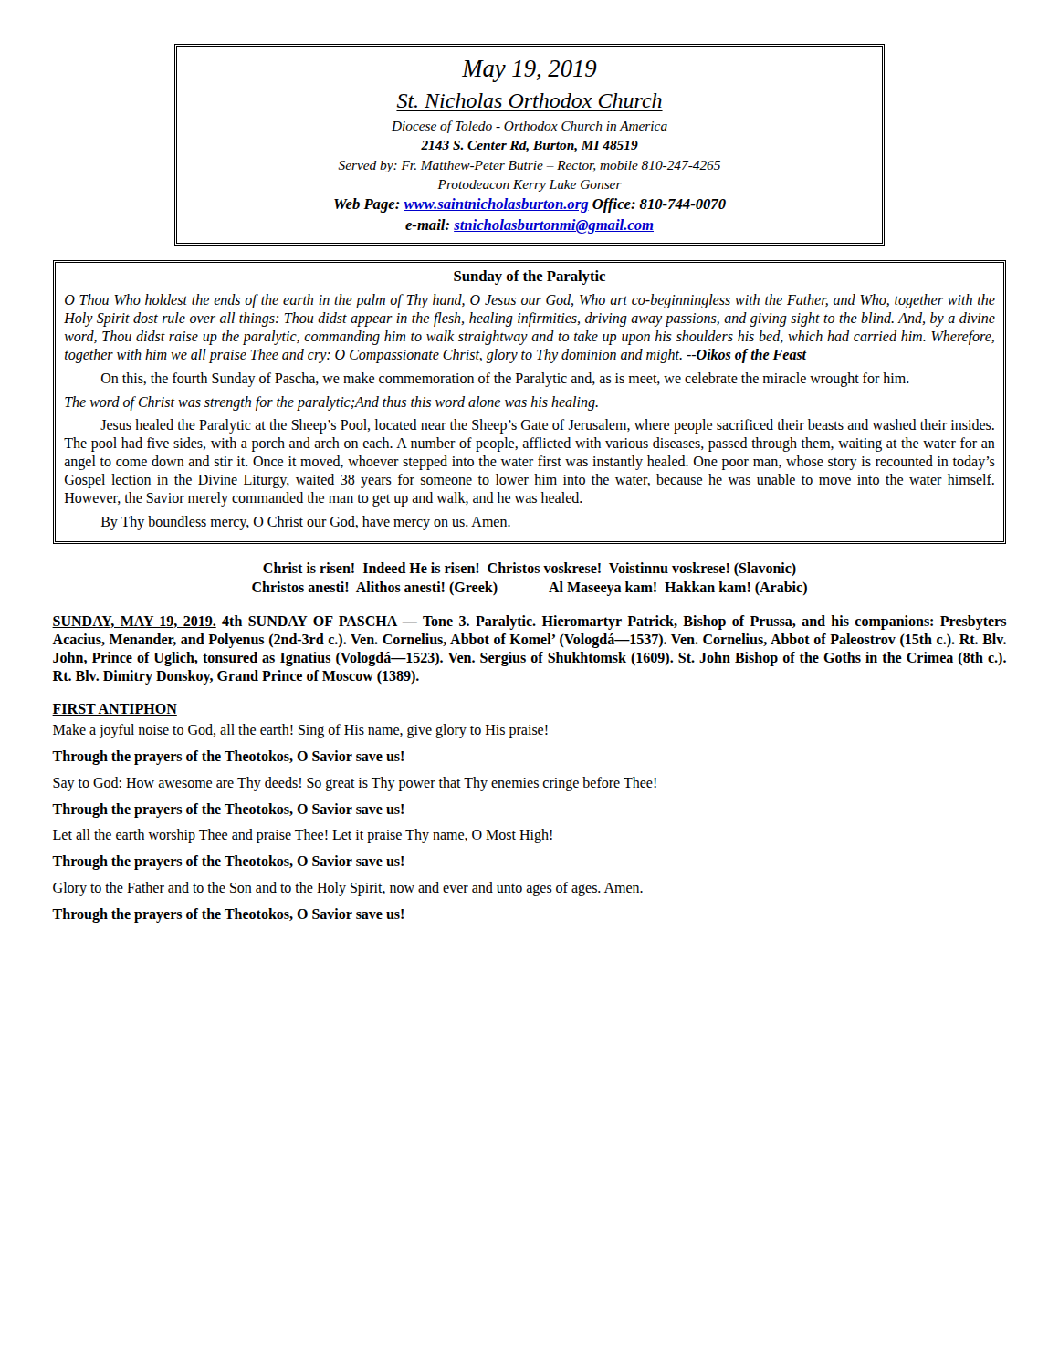May 19, 2019
St. Nicholas Orthodox Church
Diocese of Toledo - Orthodox Church in America
2143 S. Center Rd, Burton, MI 48519
Served by: Fr. Matthew-Peter Butrie – Rector, mobile 810-247-4265
Protodeacon Kerry Luke Gonser
Web Page: www.saintnicholasburton.org Office: 810-744-0070
e-mail: stnicholasburtonmi@gmail.com
Sunday of the Paralytic
O Thou Who holdest the ends of the earth in the palm of Thy hand, O Jesus our God, Who art co-beginningless with the Father, and Who, together with the Holy Spirit dost rule over all things: Thou didst appear in the flesh, healing infirmities, driving away passions, and giving sight to the blind. And, by a divine word, Thou didst raise up the paralytic, commanding him to walk straightway and to take up upon his shoulders his bed, which had carried him. Wherefore, together with him we all praise Thee and cry: O Compassionate Christ, glory to Thy dominion and might. --Oikos of the Feast
On this, the fourth Sunday of Pascha, we make commemoration of the Paralytic and, as is meet, we celebrate the miracle wrought for him.
The word of Christ was strength for the paralytic;And thus this word alone was his healing.
Jesus healed the Paralytic at the Sheep’s Pool, located near the Sheep’s Gate of Jerusalem, where people sacrificed their beasts and washed their insides. The pool had five sides, with a porch and arch on each. A number of people, afflicted with various diseases, passed through them, waiting at the water for an angel to come down and stir it. Once it moved, whoever stepped into the water first was instantly healed. One poor man, whose story is recounted in today’s Gospel lection in the Divine Liturgy, waited 38 years for someone to lower him into the water, because he was unable to move into the water himself. However, the Savior merely commanded the man to get up and walk, and he was healed.
By Thy boundless mercy, O Christ our God, have mercy on us. Amen.
Christ is risen! Indeed He is risen! Christos voskrese! Voistinnu voskrese! (Slavonic) Christos anesti! Alithos anesti! (Greek) Al Maseeya kam! Hakkan kam! (Arabic)
SUNDAY, MAY 19, 2019. 4th SUNDAY OF PASCHA — Tone 3. Paralytic. Hieromartyr Patrick, Bishop of Prussa, and his companions: Presbyters Acacius, Menander, and Polyenus (2nd-3rd c.). Ven. Cornelius, Abbot of Komel’ (Vologdá—1537). Ven. Cornelius, Abbot of Paleostrov (15th c.). Rt. Blv. John, Prince of Uglich, tonsured as Ignatius (Vologdá—1523). Ven. Sergius of Shukhtomsk (1609). St. John Bishop of the Goths in the Crimea (8th c.). Rt. Blv. Dimitry Donskoy, Grand Prince of Moscow (1389).
FIRST ANTIPHON
Make a joyful noise to God, all the earth! Sing of His name, give glory to His praise!
Through the prayers of the Theotokos, O Savior save us!
Say to God: How awesome are Thy deeds! So great is Thy power that Thy enemies cringe before Thee!
Through the prayers of the Theotokos, O Savior save us!
Let all the earth worship Thee and praise Thee! Let it praise Thy name, O Most High!
Through the prayers of the Theotokos, O Savior save us!
Glory to the Father and to the Son and to the Holy Spirit, now and ever and unto ages of ages. Amen.
Through the prayers of the Theotokos, O Savior save us!